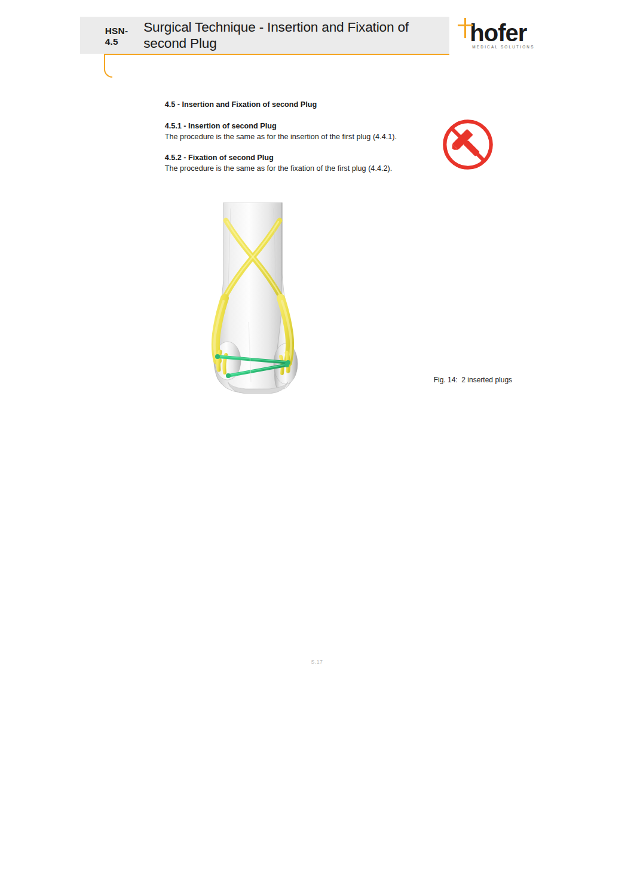HSN-4.5 Surgical Technique - Insertion and Fixation of second Plug
hofer
MEDICAL SOLUTIONS
4.5 - Insertion and Fixation of second Plug
4.5.1 - Insertion of second Plug
The procedure is the same as for the insertion of the first plug (4.4.1).
4.5.2 - Fixation of second Plug
The procedure is the same as for the fixation of the first plug (4.4.2).
Fig. 14: 2 inserted plugs
S.17